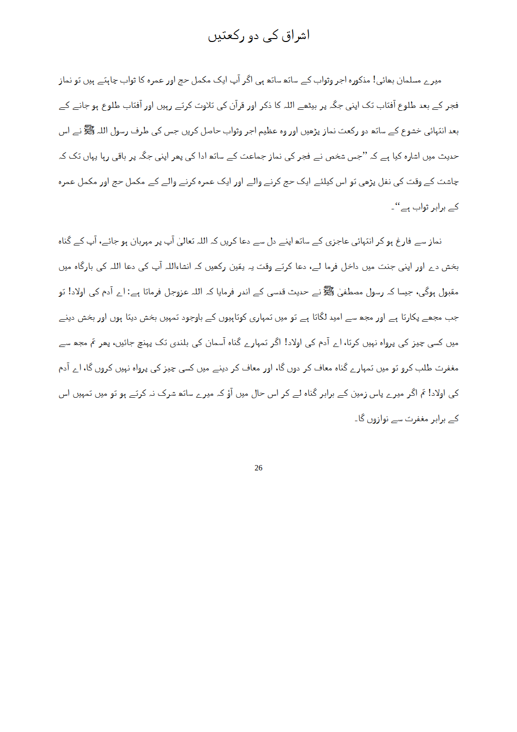اشراق کی دو رکعتیں
میرے مسلمان بھائی! مذکورہ اجر وثواب کے ساتھ ساتھ ہی اگر آپ ایک مکمل حج اور عمرہ کا ثواب چاہتے ہیں تو نماز فجر کے بعد طلوع آفتاب تک اپنی جگہ پر بیٹھے اللہ کا ذکر اور قرآن کی تلاوت کرتے رہیں اور آفتاب طلوع ہو جانے کے بعد انتہائی خشوع کے ساتھ دو رکعت نماز پڑھیں اور وہ عظیم اجر وثواب حاصل کریں جس کی طرف رسول اللہ ﷺ نے اس حدیث میں اشارہ کیا ہے کہ ’’جس شخص نے فجر کی نماز جماعت کے ساتھ ادا کی پھر اپنی جگہ پر باقی رہا یہاں تک کہ چاشت کے وقت کی نفل پڑھی تو اس کیلئے ایک حج کرنے والے اور ایک عمرہ کرنے والے کے مکمل حج اور مکمل عمرہ کے برابر ثواب ہے‘‘۔
نماز سے فارغ ہو کر انتہائی عاجزی کے ساتھ اپنے دل سے دعا کریں کہ اللہ تعالیٰ آپ پر مہربان ہو جائے، آپ کے گناہ بخش دے اور اپنی جنت میں داخل فرما لے، دعا کرتے وقت یہ یقین رکھیں کہ انشاءاللہ آپ کی دعا اللہ کی بارگاہ میں مقبول ہوگی، جیسا کہ رسول مصطفیٰ ﷺ نے حدیث قدسی کے اندر فرمایا کہ اللہ عزوجل فرماتا ہے: اے آدم کی اولاد! تو جب مجھے پکارتا ہے اور مجھ سے امید لگاتا ہے تو میں تمہاری کوتاہیوں کے باوجود تمہیں بخش دیتا ہوں اور بخش دینے میں کسی چیز کی پرواہ نہیں کرتا، اے آدم کی اولاد! اگر تمہارے گناہ آسمان کی بلندی تک پہنچ جائیں، پھر تم مجھ سے مغفرت طلب کرو تو میں تمہارے گناہ معاف کر دوں گا، اور معاف کر دینے میں کسی چیز کی پرواہ نہیں کروں گا، اے آدم کی اولاد! تم اگر میرے پاس زمین کے برابر گناہ لے کر اس حال میں آؤ کہ میرے ساتھ شرک نہ کرتے ہو تو میں تمہیں اس کے برابر مغفرت سے نوازوں گا۔
26